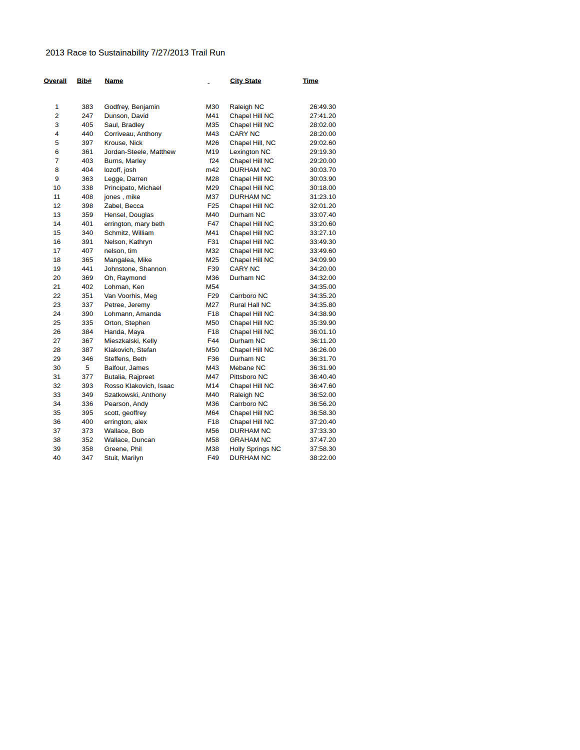2013 Race to Sustainability 7/27/2013 Trail Run
| Overall | Bib# | Name | | City State | Time |
| --- | --- | --- | --- | --- | --- |
| 1 | 383 | Godfrey, Benjamin | M30 | Raleigh NC | 26:49.30 |
| 2 | 247 | Dunson, David | M41 | Chapel Hill NC | 27:41.20 |
| 3 | 405 | Saul, Bradley | M35 | Chapel Hill NC | 28:02.00 |
| 4 | 440 | Corriveau, Anthony | M43 | CARY NC | 28:20.00 |
| 5 | 397 | Krouse, Nick | M26 | Chapel Hill, NC | 29:02.60 |
| 6 | 361 | Jordan-Steele, Matthew | M19 | Lexington NC | 29:19.30 |
| 7 | 403 | Burns, Marley | f24 | Chapel Hill NC | 29:20.00 |
| 8 | 404 | lozoff, josh | m42 | DURHAM NC | 30:03.70 |
| 9 | 363 | Legge, Darren | M28 | Chapel Hill NC | 30:03.90 |
| 10 | 338 | Principato, Michael | M29 | Chapel Hill NC | 30:18.00 |
| 11 | 408 | jones , mike | M37 | DURHAM NC | 31:23.10 |
| 12 | 398 | Zabel, Becca | F25 | Chapel Hill NC | 32:01.20 |
| 13 | 359 | Hensel, Douglas | M40 | Durham NC | 33:07.40 |
| 14 | 401 | errington, mary beth | F47 | Chapel Hill NC | 33:20.60 |
| 15 | 340 | Schmitz, William | M41 | Chapel Hill NC | 33:27.10 |
| 16 | 391 | Nelson, Kathryn | F31 | Chapel Hill NC | 33:49.30 |
| 17 | 407 | nelson, tim | M32 | Chapel Hill NC | 33:49.60 |
| 18 | 365 | Mangalea, Mike | M25 | Chapel Hill NC | 34:09.90 |
| 19 | 441 | Johnstone, Shannon | F39 | CARY NC | 34:20.00 |
| 20 | 369 | Oh, Raymond | M36 | Durham NC | 34:32.00 |
| 21 | 402 | Lohman, Ken | M54 | | 34:35.00 |
| 22 | 351 | Van Voorhis, Meg | F29 | Carrboro NC | 34:35.20 |
| 23 | 337 | Petree, Jeremy | M27 | Rural Hall NC | 34:35.80 |
| 24 | 390 | Lohmann, Amanda | F18 | Chapel Hill NC | 34:38.90 |
| 25 | 335 | Orton, Stephen | M50 | Chapel Hill NC | 35:39.90 |
| 26 | 384 | Handa, Maya | F18 | Chapel Hill NC | 36:01.10 |
| 27 | 367 | Mieszkalski, Kelly | F44 | Durham NC | 36:11.20 |
| 28 | 387 | Klakovich, Stefan | M50 | Chapel Hill NC | 36:26.00 |
| 29 | 346 | Steffens, Beth | F36 | Durham NC | 36:31.70 |
| 30 | 5 | Balfour, James | M43 | Mebane NC | 36:31.90 |
| 31 | 377 | Butalia, Rajpreet | M47 | Pittsboro NC | 36:40.40 |
| 32 | 393 | Rosso Klakovich, Isaac | M14 | Chapel Hill NC | 36:47.60 |
| 33 | 349 | Szatkowski, Anthony | M40 | Raleigh NC | 36:52.00 |
| 34 | 336 | Pearson, Andy | M36 | Carrboro NC | 36:56.20 |
| 35 | 395 | scott, geoffrey | M64 | Chapel Hill NC | 36:58.30 |
| 36 | 400 | errington, alex | F18 | Chapel Hill NC | 37:20.40 |
| 37 | 373 | Wallace, Bob | M56 | DURHAM NC | 37:33.30 |
| 38 | 352 | Wallace, Duncan | M58 | GRAHAM NC | 37:47.20 |
| 39 | 358 | Greene, Phil | M38 | Holly Springs NC | 37:58.30 |
| 40 | 347 | Stuit, Marilyn | F49 | DURHAM NC | 38:22.00 |